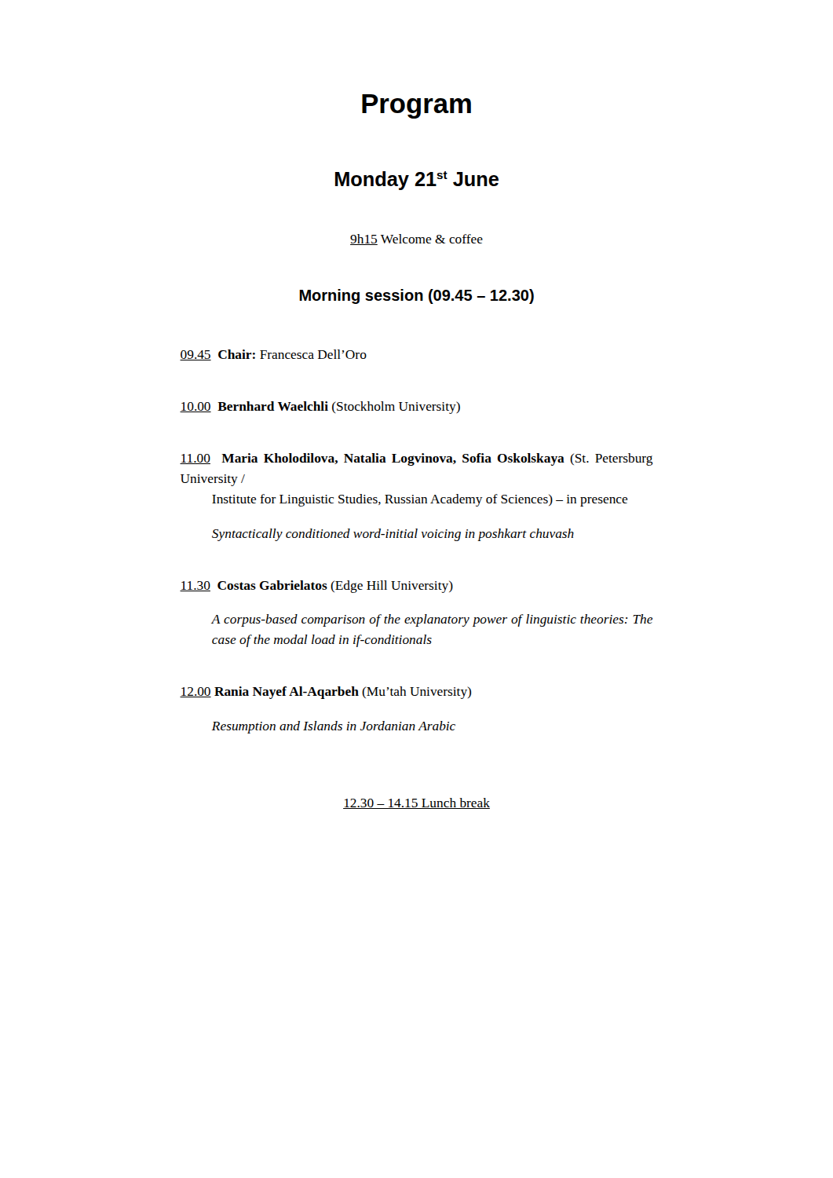Program
Monday 21st June
9h15 Welcome & coffee
Morning session (09.45 – 12.30)
09.45 Chair: Francesca Dell’Oro
10.00 Bernhard Waelchli (Stockholm University)
11.00 Maria Kholodilova, Natalia Logvinova, Sofia Oskolskaya (St. Petersburg University / Institute for Linguistic Studies, Russian Academy of Sciences) – in presence
Syntactically conditioned word-initial voicing in poshkart chuvash
11.30 Costas Gabrielatos (Edge Hill University)
A corpus-based comparison of the explanatory power of linguistic theories: The case of the modal load in if-conditionals
12.00 Rania Nayef Al-Aqarbeh (Mu’tah University)
Resumption and Islands in Jordanian Arabic
12.30 – 14.15 Lunch break